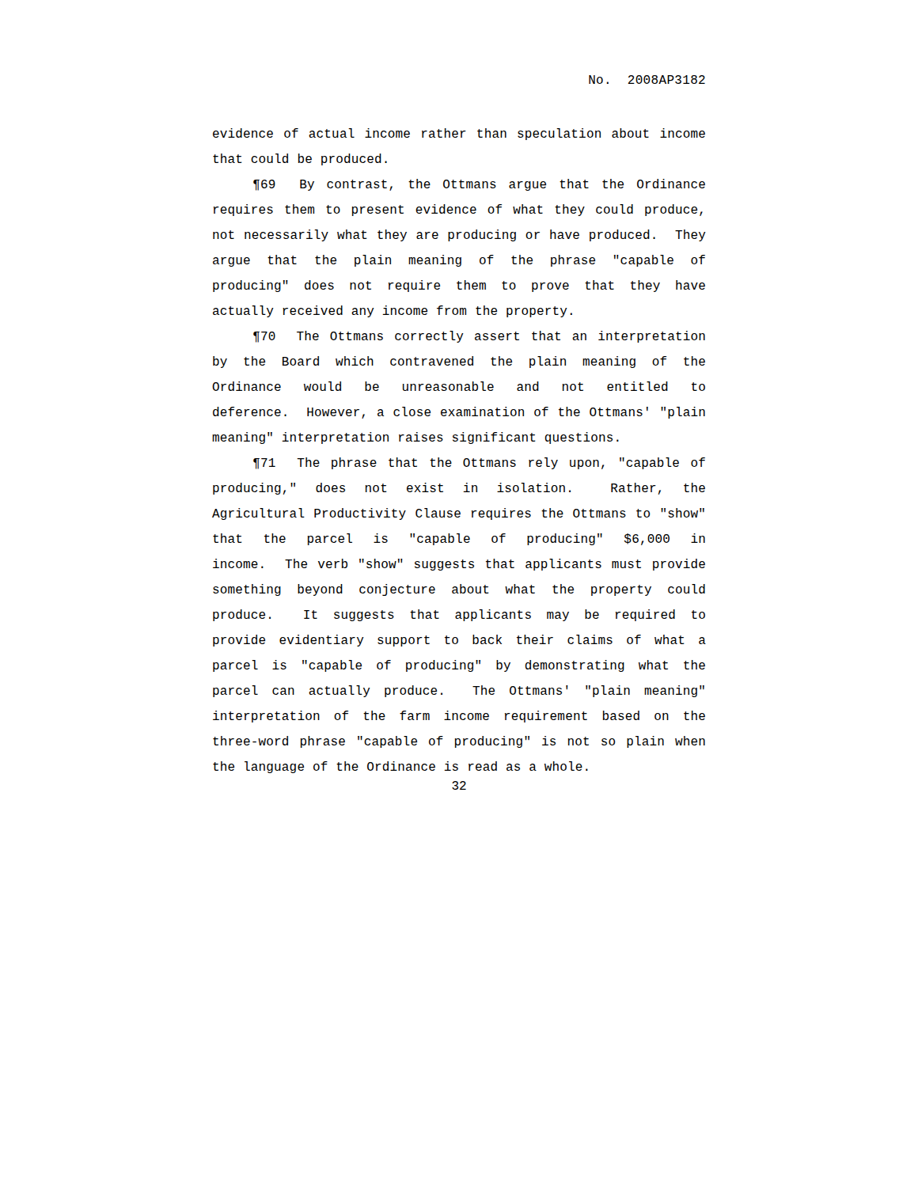No. 2008AP3182
evidence of actual income rather than speculation about income that could be produced.
¶69 By contrast, the Ottmans argue that the Ordinance requires them to present evidence of what they could produce, not necessarily what they are producing or have produced. They argue that the plain meaning of the phrase "capable of producing" does not require them to prove that they have actually received any income from the property.
¶70 The Ottmans correctly assert that an interpretation by the Board which contravened the plain meaning of the Ordinance would be unreasonable and not entitled to deference. However, a close examination of the Ottmans' "plain meaning" interpretation raises significant questions.
¶71 The phrase that the Ottmans rely upon, "capable of producing," does not exist in isolation. Rather, the Agricultural Productivity Clause requires the Ottmans to "show" that the parcel is "capable of producing" $6,000 in income. The verb "show" suggests that applicants must provide something beyond conjecture about what the property could produce. It suggests that applicants may be required to provide evidentiary support to back their claims of what a parcel is "capable of producing" by demonstrating what the parcel can actually produce. The Ottmans' "plain meaning" interpretation of the farm income requirement based on the three-word phrase "capable of producing" is not so plain when the language of the Ordinance is read as a whole.
32